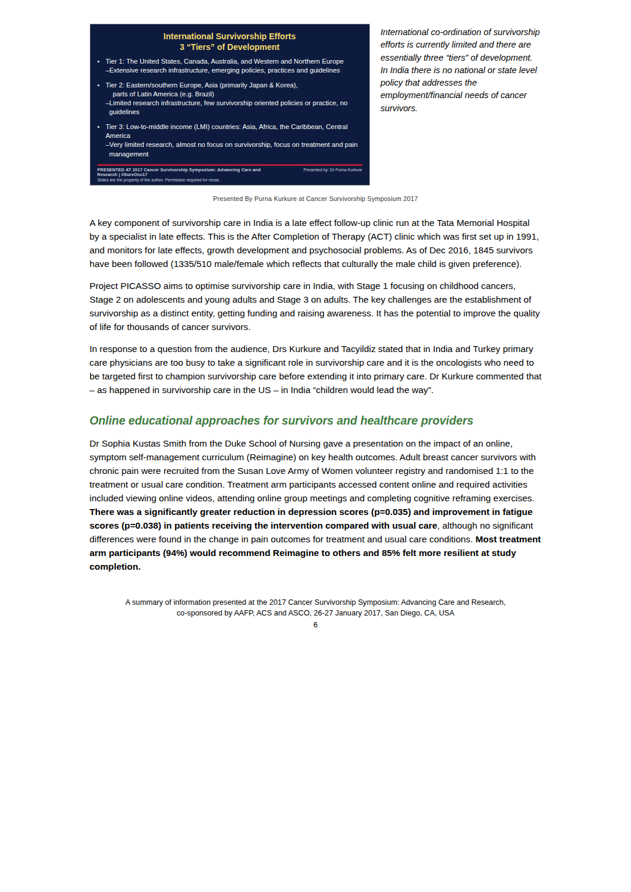International Survivorship Efforts
3 “Tiers” of Development
Tier 1: The United States, Canada, Australia, and Western and Northern Europe –Extensive research infrastructure, emerging policies, practices and guidelines
Tier 2: Eastern/southern Europe, Asia (primarily Japan & Korea), parts of Latin America (e.g. Brazil) –Limited research infrastructure, few survivorship oriented policies or practice, no guidelines
Tier 3: Low-to-middle income (LMI) countries: Asia, Africa, the Caribbean, Central America –Very limited research, almost no focus on survivorship, focus on treatment and pain management
PRESENTED AT 2017 Cancer Survivorship Symposium: Advancing Care and Research | #SurvOnc17 Slides are the property of the author. Permission required for reuse.
Presented by: Dr Purna Kurkure
International co-ordination of survivorship efforts is currently limited and there are essentially three “tiers” of development. In India there is no national or state level policy that addresses the employment/financial needs of cancer survivors.
Presented By Purna Kurkure at Cancer Survivorship Symposium 2017
A key component of survivorship care in India is a late effect follow-up clinic run at the Tata Memorial Hospital by a specialist in late effects. This is the After Completion of Therapy (ACT) clinic which was first set up in 1991, and monitors for late effects, growth development and psychosocial problems. As of Dec 2016, 1845 survivors have been followed (1335/510 male/female which reflects that culturally the male child is given preference).
Project PICASSO aims to optimise survivorship care in India, with Stage 1 focusing on childhood cancers, Stage 2 on adolescents and young adults and Stage 3 on adults. The key challenges are the establishment of survivorship as a distinct entity, getting funding and raising awareness. It has the potential to improve the quality of life for thousands of cancer survivors.
In response to a question from the audience, Drs Kurkure and Tacyildiz stated that in India and Turkey primary care physicians are too busy to take a significant role in survivorship care and it is the oncologists who need to be targeted first to champion survivorship care before extending it into primary care. Dr Kurkure commented that – as happened in survivorship care in the US – in India “children would lead the way”.
Online educational approaches for survivors and healthcare providers
Dr Sophia Kustas Smith from the Duke School of Nursing gave a presentation on the impact of an online, symptom self-management curriculum (Reimagine) on key health outcomes. Adult breast cancer survivors with chronic pain were recruited from the Susan Love Army of Women volunteer registry and randomised 1:1 to the treatment or usual care condition. Treatment arm participants accessed content online and required activities included viewing online videos, attending online group meetings and completing cognitive reframing exercises. There was a significantly greater reduction in depression scores (p=0.035) and improvement in fatigue scores (p=0.038) in patients receiving the intervention compared with usual care, although no significant differences were found in the change in pain outcomes for treatment and usual care conditions. Most treatment arm participants (94%) would recommend Reimagine to others and 85% felt more resilient at study completion.
A summary of information presented at the 2017 Cancer Survivorship Symposium: Advancing Care and Research,
co-sponsored by AAFP, ACS and ASCO, 26-27 January 2017, San Diego, CA, USA
6